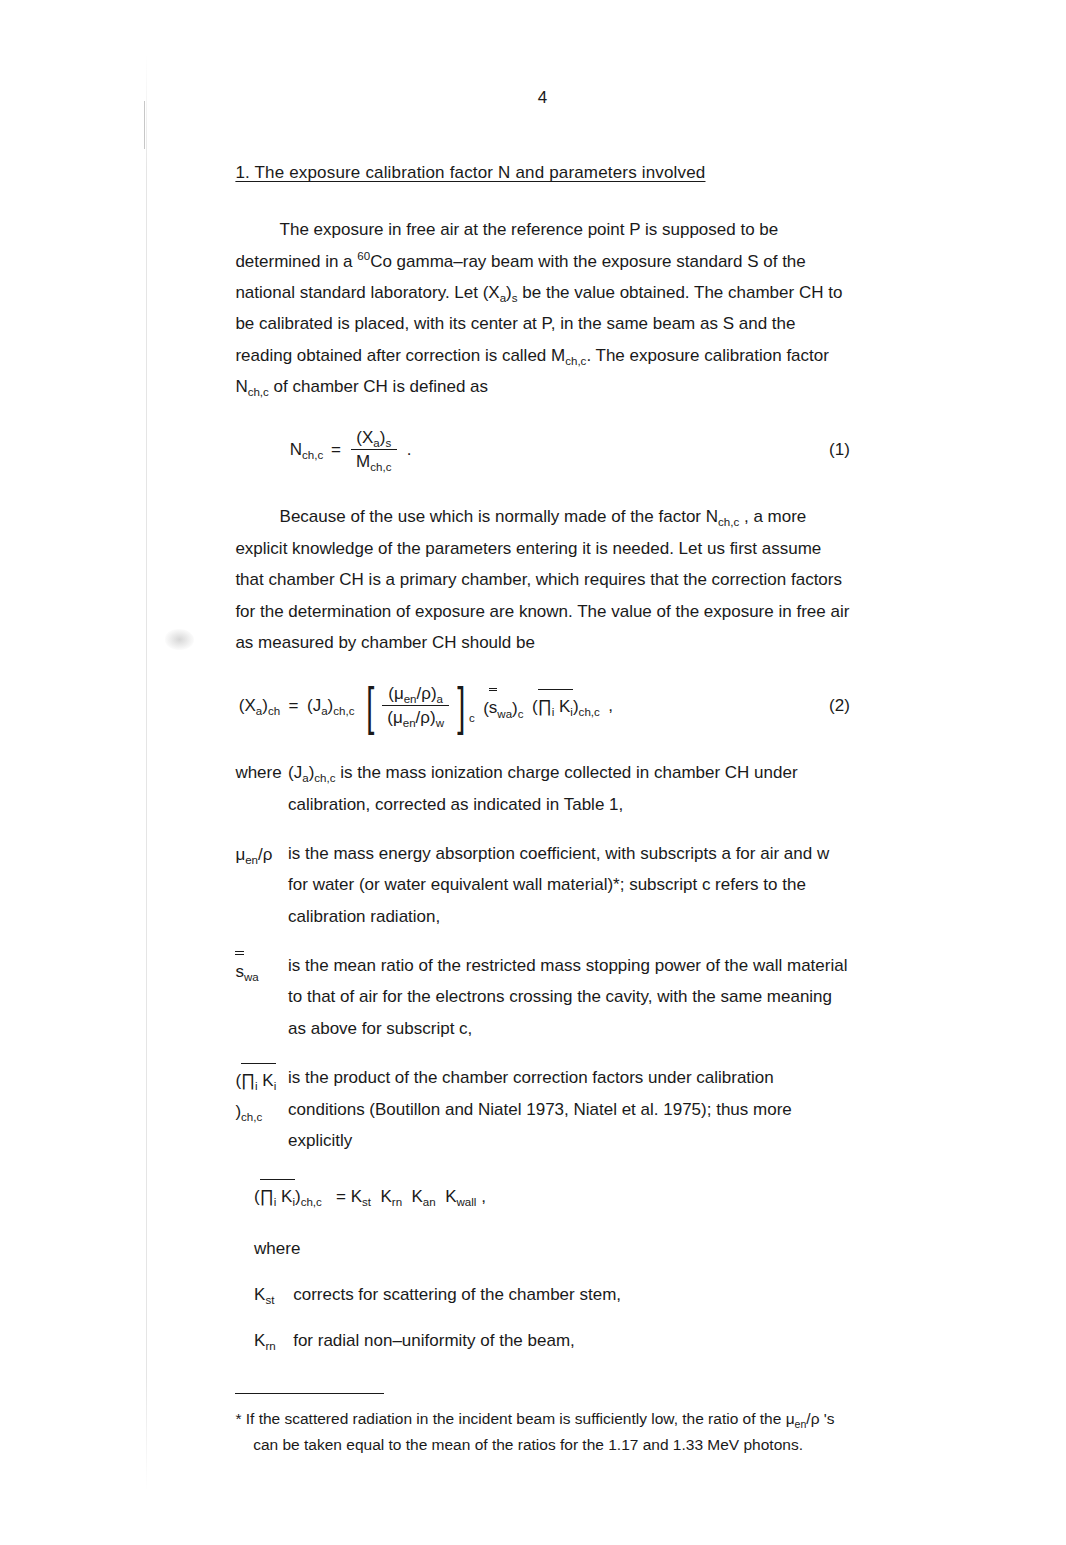4
1. The exposure calibration factor N and parameters involved
The exposure in free air at the reference point P is supposed to be determined in a 60Co gamma–ray beam with the exposure standard S of the national standard laboratory. Let (Xa)s be the value obtained. The chamber CH to be calibrated is placed, with its center at P, in the same beam as S and the reading obtained after correction is called Mch,c. The exposure calibration factor Nch,c of chamber CH is defined as
Nch,c = (Xa)s Mch,c . (1)
Because of the use which is normally made of the factor Nch,c , a more explicit knowledge of the parameters entering it is needed. Let us first assume that chamber CH is a primary chamber, which requires that the correction factors for the determination of exposure are known. The value of the exposure in free air as measured by chamber CH should be
(Xa)ch = (Ja)ch,c [ (μen/ρ)a (μen/ρ)w ] c (swa)c (∏i Ki)ch,c , (2)
where(Ja)ch,c is the mass ionization charge collected in chamber CH under calibration, corrected as indicated in Table 1,
μen/ρ
is the mass energy absorption coefficient, with subscripts a for air and w for water (or water equivalent wall material)*; subscript c refers to the calibration radiation,
swa
is the mean ratio of the restricted mass stopping power of the wall material to that of air for the electrons crossing the cavity, with the same meaning as above for subscript c,
(∏i Ki)ch,c
is the product of the chamber correction factors under calibration conditions (Boutillon and Niatel 1973, Niatel et al. 1975); thus more explicitly
(∏i Ki)ch,c = Kst Krn Kan Kwall ,
where
Kst corrects for scattering of the chamber stem,
Krn for radial non–uniformity of the beam,
* If the scattered radiation in the incident beam is sufficiently low, the ratio of the μen/ρ 's can be taken equal to the mean of the ratios for the 1.17 and 1.33 MeV photons.